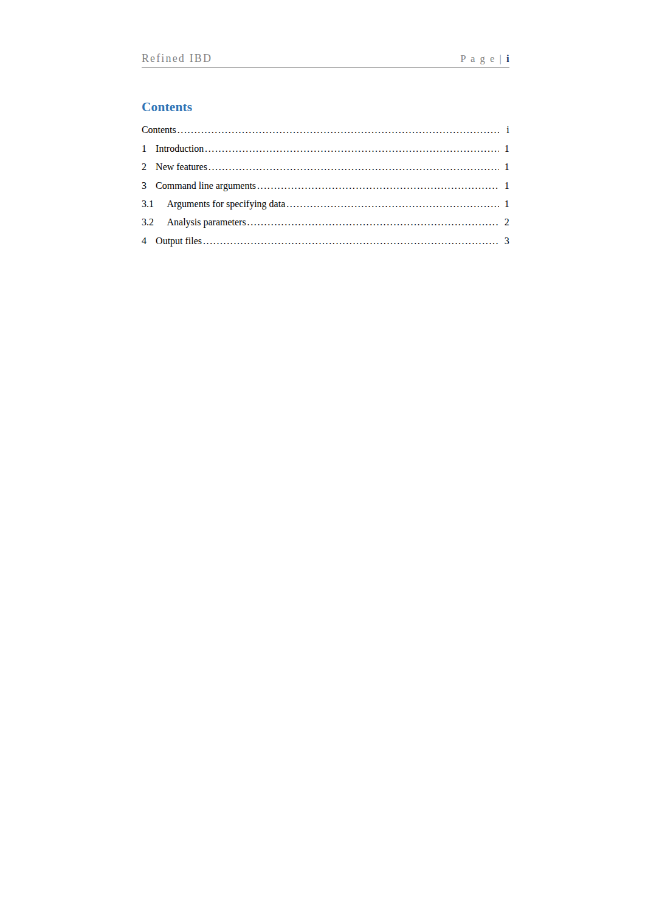Refined IBD P a g e | i
Contents
Contents i
1 Introduction 1
2 New features 1
3 Command line arguments 1
3.1 Arguments for specifying data 1
3.2 Analysis parameters 2
4 Output files 3